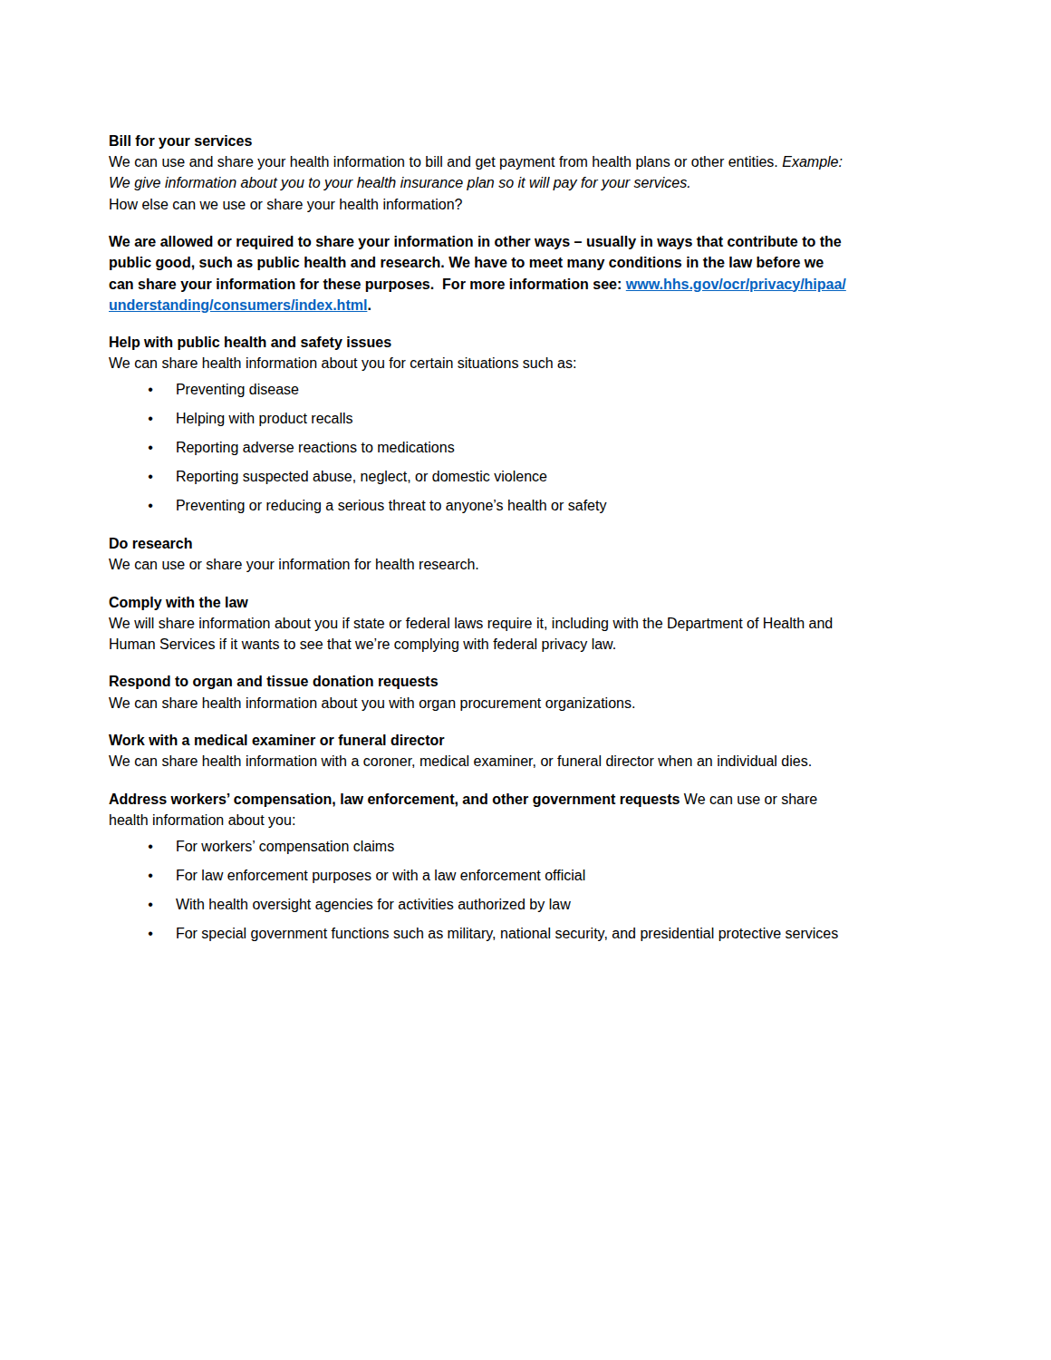Bill for your services
We can use and share your health information to bill and get payment from health plans or other entities. Example: We give information about you to your health insurance plan so it will pay for your services.
How else can we use or share your health information?
We are allowed or required to share your information in other ways – usually in ways that contribute to the public good, such as public health and research. We have to meet many conditions in the law before we can share your information for these purposes. For more information see: www.hhs.gov/ocr/privacy/hipaa/understanding/consumers/index.html.
Help with public health and safety issues
We can share health information about you for certain situations such as:
Preventing disease
Helping with product recalls
Reporting adverse reactions to medications
Reporting suspected abuse, neglect, or domestic violence
Preventing or reducing a serious threat to anyone’s health or safety
Do research
We can use or share your information for health research.
Comply with the law
We will share information about you if state or federal laws require it, including with the Department of Health and Human Services if it wants to see that we’re complying with federal privacy law.
Respond to organ and tissue donation requests
We can share health information about you with organ procurement organizations.
Work with a medical examiner or funeral director
We can share health information with a coroner, medical examiner, or funeral director when an individual dies.
Address workers’ compensation, law enforcement, and other government requests We can use or share health information about you:
For workers’ compensation claims
For law enforcement purposes or with a law enforcement official
With health oversight agencies for activities authorized by law
For special government functions such as military, national security, and presidential protective services